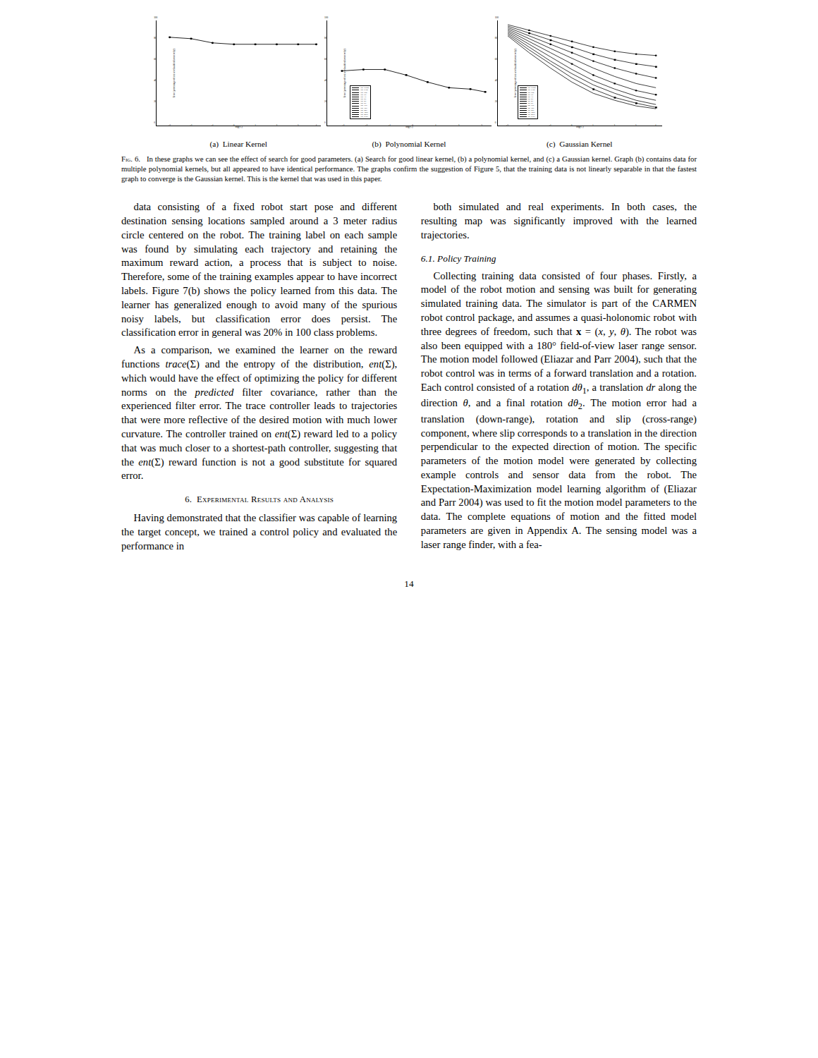Error (percentage of test set classified incorrectly) log(C) 100 80 60 40 20 0 -3 -2 -1 0 1 2 3 4
(a) Linear Kernel
Error (percentage of test set classified incorrectly) log(C) 100 80 60 40 20 0 -3 -2 -1 0 1 2 3
ord=0.0625
ord=0.125
ord=0.25
ord=0.5
ord=1.0
ord=2.0
ord=4.0
ord=8.0
ord=16.0
ord=32.0
ord=64.0
ord=128.0
ord=256.0
ord=512.0
(b) Polynomial Kernel
Error (percentage of test set classified incorrectly) log(C) 100 80 60 40 20 0 -3 -2 -1 0 1 2 3 4
sig=0.0625
sig=0.125
sig=0.25
sig=0.5
sig=1.0
sig=2.0
sig=4.0
sig=8.0
sig=16.0
sig=32.0
sig=64.0
sig=128.0
sig=256.0
sig=512.0
(c) Gaussian Kernel
Fig. 6. In these graphs we can see the effect of search for good parameters. (a) Search for good linear kernel, (b) a polynomial kernel, and (c) a Gaussian kernel. Graph (b) contains data for multiple polynomial kernels, but all appeared to have identical performance. The graphs confirm the suggestion of Figure 5, that the training data is not linearly separable in that the fastest graph to converge is the Gaussian kernel. This is the kernel that was used in this paper.
data consisting of a fixed robot start pose and different destination sensing locations sampled around a 3 meter radius circle centered on the robot. The training label on each sample was found by simulating each trajectory and retaining the maximum reward action, a process that is subject to noise. Therefore, some of the training examples appear to have incorrect labels. Figure 7(b) shows the policy learned from this data. The learner has generalized enough to avoid many of the spurious noisy labels, but classification error does persist. The classification error in general was 20% in 100 class problems.
As a comparison, we examined the learner on the reward functions trace(Σ) and the entropy of the distribution, ent(Σ), which would have the effect of optimizing the policy for different norms on the predicted filter covariance, rather than the experienced filter error. The trace controller leads to trajectories that were more reflective of the desired motion with much lower curvature. The controller trained on ent(Σ) reward led to a policy that was much closer to a shortest-path controller, suggesting that the ent(Σ) reward function is not a good substitute for squared error.
6. Experimental Results and Analysis
Having demonstrated that the classifier was capable of learning the target concept, we trained a control policy and evaluated the performance in
both simulated and real experiments. In both cases, the resulting map was significantly improved with the learned trajectories.
6.1. Policy Training
Collecting training data consisted of four phases. Firstly, a model of the robot motion and sensing was built for generating simulated training data. The simulator is part of the CARMEN robot control package, and assumes a quasi-holonomic robot with three degrees of freedom, such that x = (x, y, θ). The robot was also been equipped with a 180° field-of-view laser range sensor. The motion model followed (Eliazar and Parr 2004), such that the robot control was in terms of a forward translation and a rotation. Each control consisted of a rotation dθ1, a translation dr along the direction θ, and a final rotation dθ2. The motion error had a translation (down-range), rotation and slip (cross-range) component, where slip corresponds to a translation in the direction perpendicular to the expected direction of motion. The specific parameters of the motion model were generated by collecting example controls and sensor data from the robot. The Expectation-Maximization model learning algorithm of (Eliazar and Parr 2004) was used to fit the motion model parameters to the data. The complete equations of motion and the fitted model parameters are given in Appendix A. The sensing model was a laser range finder, with a fea-
14